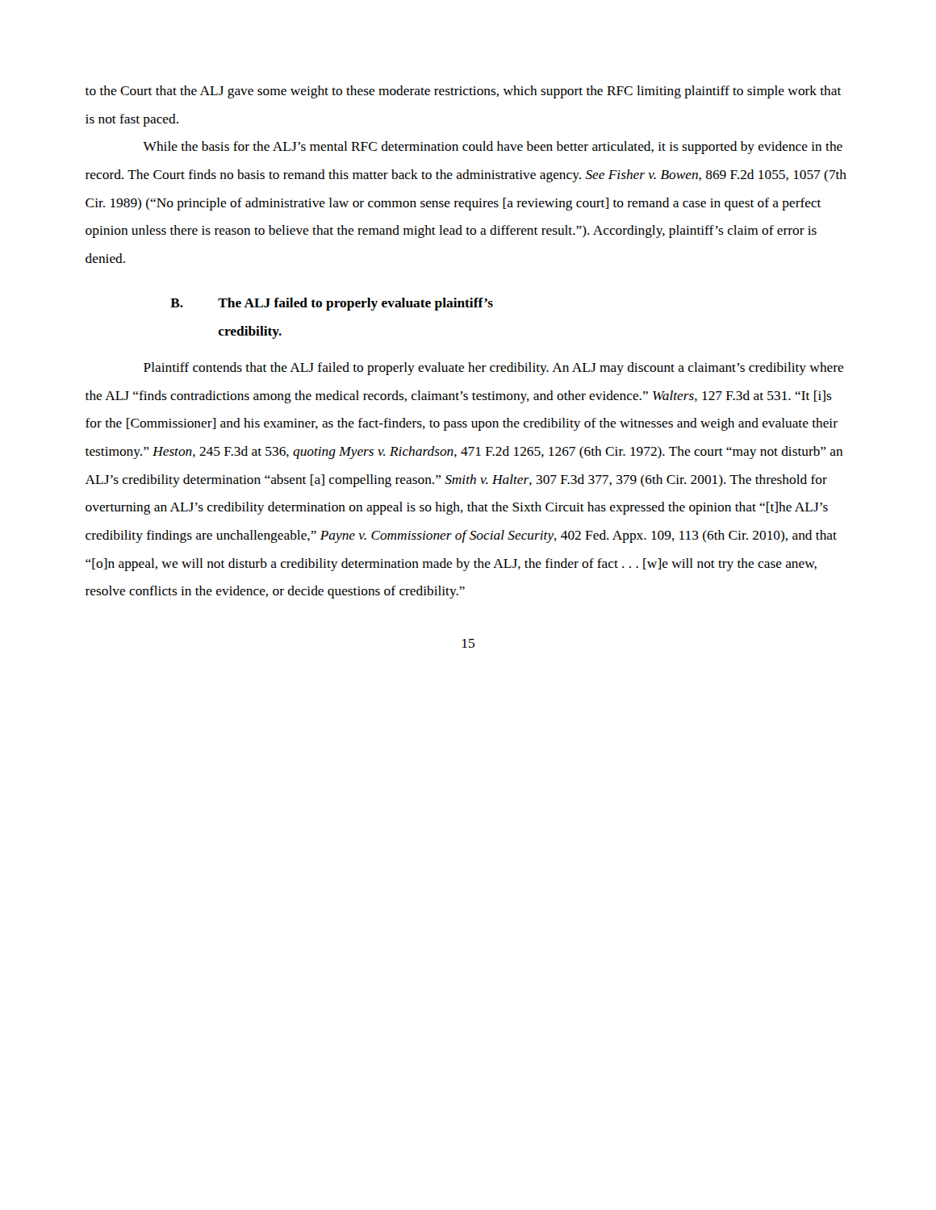to the Court that the ALJ gave some weight to these moderate restrictions, which support the RFC limiting plaintiff to simple work that is not fast paced.
While the basis for the ALJ’s mental RFC determination could have been better articulated, it is supported by evidence in the record. The Court finds no basis to remand this matter back to the administrative agency. See Fisher v. Bowen, 869 F.2d 1055, 1057 (7th Cir. 1989) (“No principle of administrative law or common sense requires [a reviewing court] to remand a case in quest of a perfect opinion unless there is reason to believe that the remand might lead to a different result.”). Accordingly, plaintiff’s claim of error is denied.
B. The ALJ failed to properly evaluate plaintiff’s credibility.
Plaintiff contends that the ALJ failed to properly evaluate her credibility. An ALJ may discount a claimant’s credibility where the ALJ “finds contradictions among the medical records, claimant’s testimony, and other evidence.” Walters, 127 F.3d at 531. “It [i]s for the [Commissioner] and his examiner, as the fact-finders, to pass upon the credibility of the witnesses and weigh and evaluate their testimony.” Heston, 245 F.3d at 536, quoting Myers v. Richardson, 471 F.2d 1265, 1267 (6th Cir. 1972). The court “may not disturb” an ALJ’s credibility determination “absent [a] compelling reason.” Smith v. Halter, 307 F.3d 377, 379 (6th Cir. 2001). The threshold for overturning an ALJ’s credibility determination on appeal is so high, that the Sixth Circuit has expressed the opinion that “[t]he ALJ’s credibility findings are unchallengeable,” Payne v. Commissioner of Social Security, 402 Fed. Appx. 109, 113 (6th Cir. 2010), and that “[o]n appeal, we will not disturb a credibility determination made by the ALJ, the finder of fact . . . [w]e will not try the case anew, resolve conflicts in the evidence, or decide questions of credibility.”
15